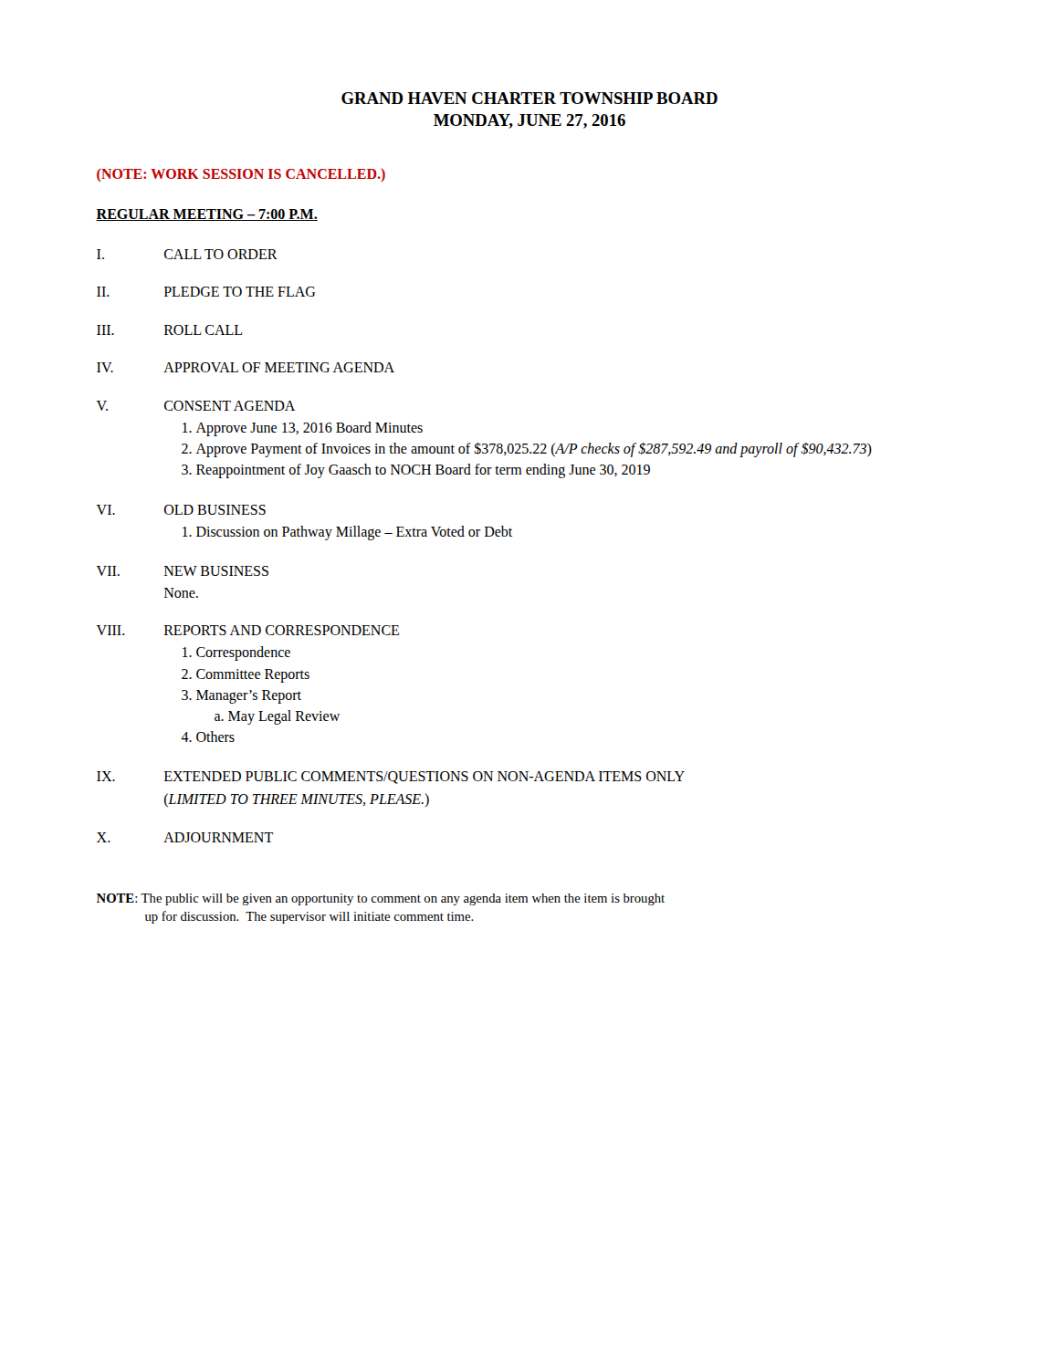GRAND HAVEN CHARTER TOWNSHIP BOARD
MONDAY, JUNE 27, 2016
(NOTE: WORK SESSION IS CANCELLED.)
REGULAR MEETING – 7:00 P.M.
I. Call to Order
II. Pledge to the Flag
III. Roll Call
IV. Approval of Meeting Agenda
V. Consent Agenda
Approve June 13, 2016 Board Minutes
Approve Payment of Invoices in the amount of $378,025.22 (A/P checks of $287,592.49 and payroll of $90,432.73)
Reappointment of Joy Gaasch to NOCH Board for term ending June 30, 2019
VI. Old Business
Discussion on Pathway Millage – Extra Voted or Debt
VII. New Business
None.
VIII. Reports and Correspondence
Correspondence
Committee Reports
Manager’s Report
May Legal Review
Others
IX. Extended Public Comments/Questions on Non-Agenda Items Only
(LIMITED TO THREE MINUTES, PLEASE.)
X. Adjournment
NOTE: The public will be given an opportunity to comment on any agenda item when the item is brought up for discussion. The supervisor will initiate comment time.